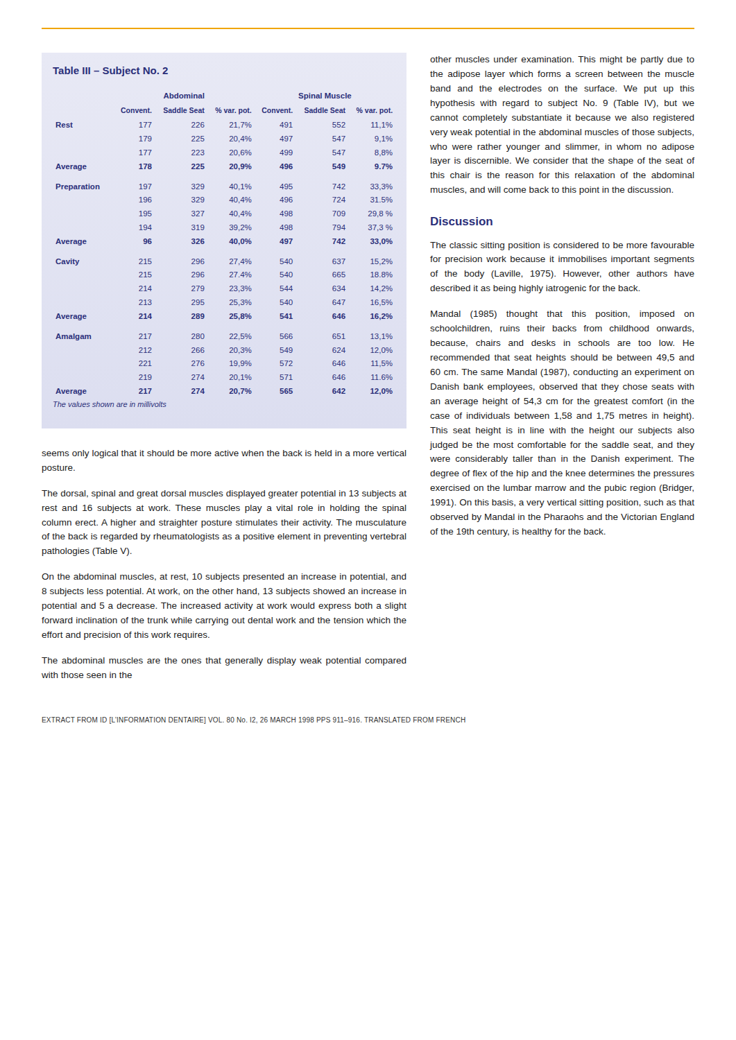Table III – Subject No. 2
| | Abdominal | Spinal Muscle |
| --- | --- | --- |
| | Convent. | Saddle Seat | % var. pot. | Convent. | Saddle Seat | % var. pot. |
| Rest | 177 | 226 | 21,7% | 491 | 552 | 11,1% |
| | 179 | 225 | 20,4% | 497 | 547 | 9,1% |
| | 177 | 223 | 20,6% | 499 | 547 | 8,8% |
| Average | 178 | 225 | 20,9% | 496 | 549 | 9.7% |
| Preparation | 197 | 329 | 40,1% | 495 | 742 | 33,3% |
| | 196 | 329 | 40,4% | 496 | 724 | 31.5% |
| | 195 | 327 | 40,4% | 498 | 709 | 29,8 % |
| | 194 | 319 | 39,2% | 498 | 794 | 37,3 % |
| Average | 96 | 326 | 40,0% | 497 | 742 | 33,0% |
| Cavity | 215 | 296 | 27,4% | 540 | 637 | 15,2% |
| | 215 | 296 | 27.4% | 540 | 665 | 18.8% |
| | 214 | 279 | 23,3% | 544 | 634 | 14,2% |
| | 213 | 295 | 25,3% | 540 | 647 | 16,5% |
| Average | 214 | 289 | 25,8% | 541 | 646 | 16,2% |
| Amalgam | 217 | 280 | 22,5% | 566 | 651 | 13,1% |
| | 212 | 266 | 20,3% | 549 | 624 | 12,0% |
| | 221 | 276 | 19,9% | 572 | 646 | 11,5% |
| | 219 | 274 | 20,1% | 571 | 646 | 11.6% |
| Average | 217 | 274 | 20,7% | 565 | 642 | 12,0% |
The values shown are in millivolts
seems only logical that it should be more active when the back is held in a more vertical posture.
The dorsal, spinal and great dorsal muscles displayed greater potential in 13 subjects at rest and 16 subjects at work. These muscles play a vital role in holding the spinal column erect. A higher and straighter posture stimulates their activity. The musculature of the back is regarded by rheumatologists as a positive element in preventing vertebral pathologies (Table V).
On the abdominal muscles, at rest, 10 subjects presented an increase in potential, and 8 subjects less potential. At work, on the other hand, 13 subjects showed an increase in potential and 5 a decrease. The increased activity at work would express both a slight forward inclination of the trunk while carrying out dental work and the tension which the effort and precision of this work requires.
The abdominal muscles are the ones that generally display weak potential compared with those seen in the
other muscles under examination. This might be partly due to the adipose layer which forms a screen between the muscle band and the electrodes on the surface. We put up this hypothesis with regard to subject No. 9 (Table IV), but we cannot completely substantiate it because we also registered very weak potential in the abdominal muscles of those subjects, who were rather younger and slimmer, in whom no adipose layer is discernible. We consider that the shape of the seat of this chair is the reason for this relaxation of the abdominal muscles, and will come back to this point in the discussion.
Discussion
The classic sitting position is considered to be more favourable for precision work because it immobilises important segments of the body (Laville, 1975). However, other authors have described it as being highly iatrogenic for the back.
Mandal (1985) thought that this position, imposed on schoolchildren, ruins their backs from childhood onwards, because, chairs and desks in schools are too low. He recommended that seat heights should be between 49,5 and 60 cm. The same Mandal (1987), conducting an experiment on Danish bank employees, observed that they chose seats with an average height of 54,3 cm for the greatest comfort (in the case of individuals between 1,58 and 1,75 metres in height). This seat height is in line with the height our subjects also judged be the most comfortable for the saddle seat, and they were considerably taller than in the Danish experiment. The degree of flex of the hip and the knee determines the pressures exercised on the lumbar marrow and the pubic region (Bridger, 1991). On this basis, a very vertical sitting position, such as that observed by Mandal in the Pharaohs and the Victorian England of the 19th century, is healthy for the back.
EXTRACT FROM ID [L’INFORMATION DENTAIRE] VOL. 80 No. I2, 26 MARCH 1998 PPS 911–916. TRANSLATED FROM FRENCH